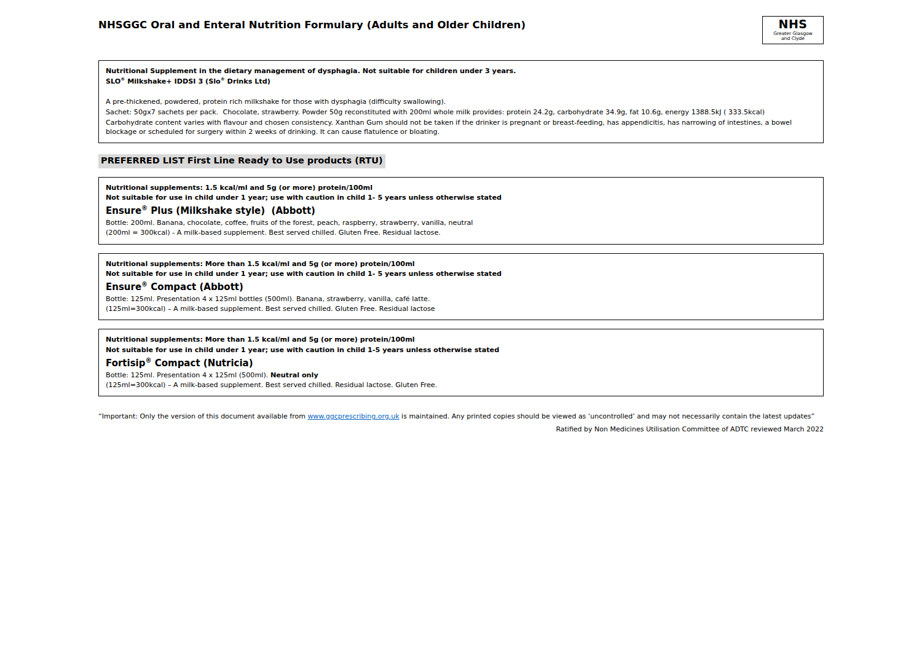NHSGGC Oral and Enteral Nutrition Formulary (Adults and Older Children)
NHS Greater Glasgow
and Clyde
Nutritional Supplement in the dietary management of dysphagia. Not suitable for children under 3 years.
SLO® Milkshake+ IDDSI 3 (Slo® Drinks Ltd)
A pre-thickened, powdered, protein rich milkshake for those with dysphagia (difficulty swallowing).
Sachet: 50gx7 sachets per pack. Chocolate, strawberry. Powder 50g reconstituted with 200ml whole milk provides: protein 24.2g, carbohydrate 34.9g, fat 10.6g, energy 1388.5kJ ( 333.5kcal)
Carbohydrate content varies with flavour and chosen consistency. Xanthan Gum should not be taken if the drinker is pregnant or breast-feeding, has appendicitis, has narrowing of intestines, a bowel blockage or scheduled for surgery within 2 weeks of drinking. It can cause flatulence or bloating.
PREFERRED LIST First Line Ready to Use products (RTU)
Nutritional supplements: 1.5 kcal/ml and 5g (or more) protein/100ml
Not suitable for use in child under 1 year; use with caution in child 1- 5 years unless otherwise stated
Ensure® Plus (Milkshake style) (Abbott)
Bottle: 200ml. Banana, chocolate, coffee, fruits of the forest, peach, raspberry, strawberry, vanilla, neutral
(200ml = 300kcal) - A milk-based supplement. Best served chilled. Gluten Free. Residual lactose.
Nutritional supplements: More than 1.5 kcal/ml and 5g (or more) protein/100ml
Not suitable for use in child under 1 year; use with caution in child 1- 5 years unless otherwise stated
Ensure® Compact (Abbott)
Bottle: 125ml. Presentation 4 x 125ml bottles (500ml). Banana, strawberry, vanilla, café latte.
(125ml=300kcal) – A milk-based supplement. Best served chilled. Gluten Free. Residual lactose
Nutritional supplements: More than 1.5 kcal/ml and 5g (or more) protein/100ml
Not suitable for use in child under 1 year; use with caution in child 1-5 years unless otherwise stated
Fortisip® Compact (Nutricia)
Bottle: 125ml. Presentation 4 x 125ml (500ml). Neutral only
(125ml=300kcal) – A milk-based supplement. Best served chilled. Residual lactose. Gluten Free.
“Important: Only the version of this document available from www.ggcprescribing.org.uk is maintained. Any printed copies should be viewed as ‘uncontrolled’ and may not necessarily contain the latest updates”
Ratified by Non Medicines Utilisation Committee of ADTC reviewed March 2022